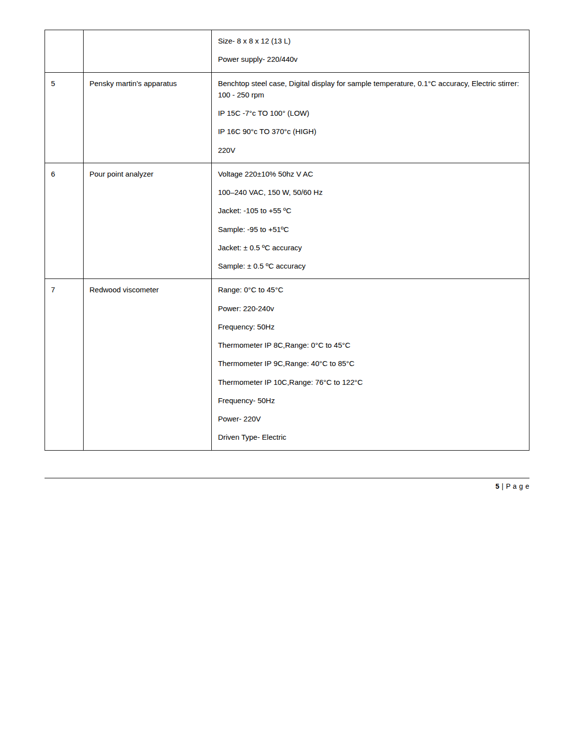| | | Size- 8 x 8 x 12 (13 L) Power supply- 220/440v |
| 5 | Pensky martin’s apparatus | Benchtop steel case, Digital display for sample temperature, 0.1°C accuracy, Electric stirrer: 100 - 250 rpm IP 15C -7°c TO 100° (LOW) IP 16C 90°c TO 370°c (HIGH) 220V |
| 6 | Pour point analyzer | Voltage 220±10% 50hz V AC 100–240 VAC, 150 W, 50/60 Hz Jacket: -105 to +55 ºC Sample: -95 to +51ºC Jacket: ± 0.5 ºC accuracy Sample: ± 0.5 ºC accuracy |
| 7 | Redwood viscometer | Range: 0°C to 45°C Power: 220-240v Frequency: 50Hz Thermometer IP 8C,Range: 0°C to 45°C Thermometer IP 9C,Range: 40°C to 85°C Thermometer IP 10C,Range: 76°C to 122°C Frequency- 50Hz Power- 220V Driven Type- Electric |
5 | P a g e